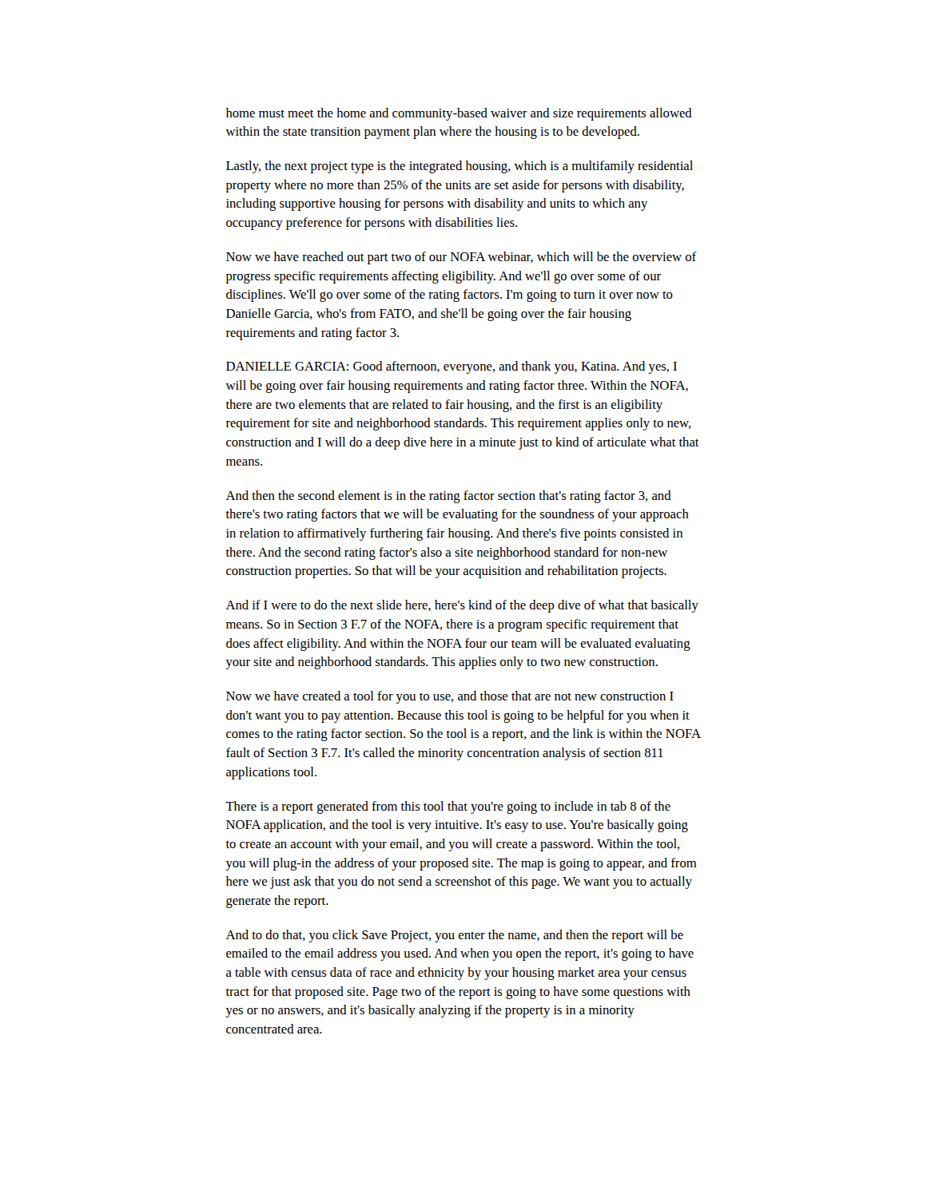home must meet the home and community-based waiver and size requirements allowed within the state transition payment plan where the housing is to be developed.
Lastly, the next project type is the integrated housing, which is a multifamily residential property where no more than 25% of the units are set aside for persons with disability, including supportive housing for persons with disability and units to which any occupancy preference for persons with disabilities lies.
Now we have reached out part two of our NOFA webinar, which will be the overview of progress specific requirements affecting eligibility. And we'll go over some of our disciplines. We'll go over some of the rating factors. I'm going to turn it over now to Danielle Garcia, who's from FATO, and she'll be going over the fair housing requirements and rating factor 3.
DANIELLE GARCIA: Good afternoon, everyone, and thank you, Katina. And yes, I will be going over fair housing requirements and rating factor three. Within the NOFA, there are two elements that are related to fair housing, and the first is an eligibility requirement for site and neighborhood standards. This requirement applies only to new, construction and I will do a deep dive here in a minute just to kind of articulate what that means.
And then the second element is in the rating factor section that's rating factor 3, and there's two rating factors that we will be evaluating for the soundness of your approach in relation to affirmatively furthering fair housing. And there's five points consisted in there. And the second rating factor's also a site neighborhood standard for non-new construction properties. So that will be your acquisition and rehabilitation projects.
And if I were to do the next slide here, here's kind of the deep dive of what that basically means. So in Section 3 F.7 of the NOFA, there is a program specific requirement that does affect eligibility. And within the NOFA four our team will be evaluated evaluating your site and neighborhood standards. This applies only to two new construction.
Now we have created a tool for you to use, and those that are not new construction I don't want you to pay attention. Because this tool is going to be helpful for you when it comes to the rating factor section. So the tool is a report, and the link is within the NOFA fault of Section 3 F.7. It's called the minority concentration analysis of section 811 applications tool.
There is a report generated from this tool that you're going to include in tab 8 of the NOFA application, and the tool is very intuitive. It's easy to use. You're basically going to create an account with your email, and you will create a password. Within the tool, you will plug-in the address of your proposed site. The map is going to appear, and from here we just ask that you do not send a screenshot of this page. We want you to actually generate the report.
And to do that, you click Save Project, you enter the name, and then the report will be emailed to the email address you used. And when you open the report, it's going to have a table with census data of race and ethnicity by your housing market area your census tract for that proposed site. Page two of the report is going to have some questions with yes or no answers, and it's basically analyzing if the property is in a minority concentrated area.